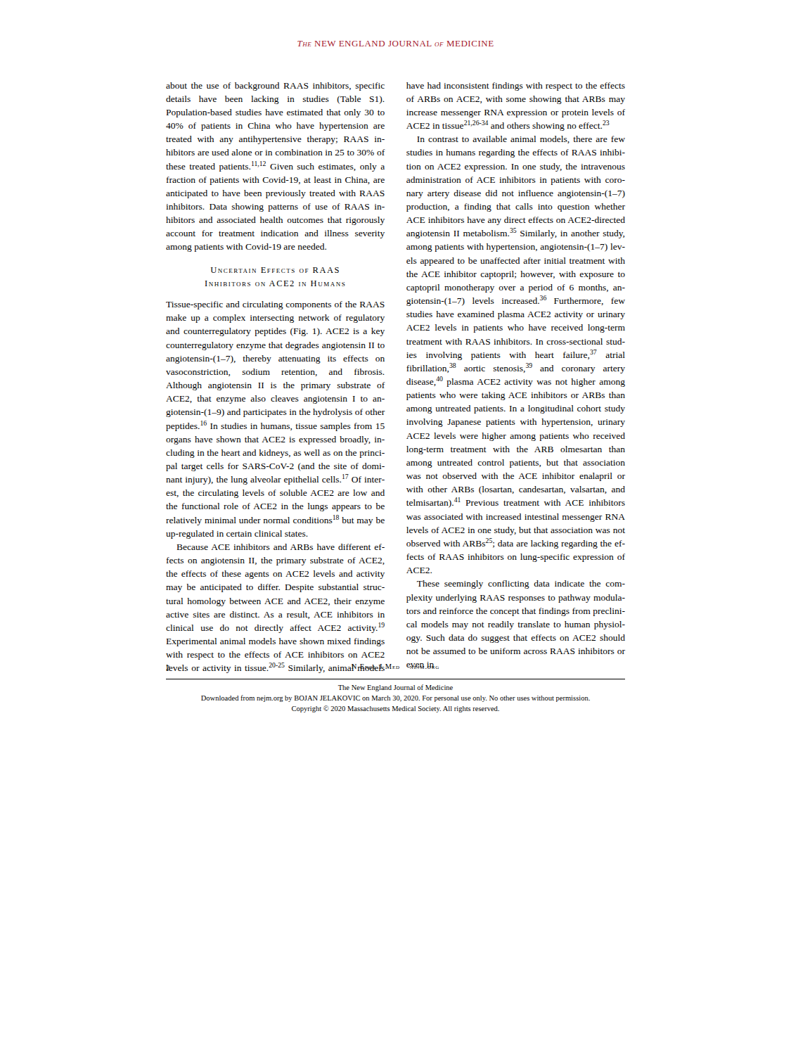The NEW ENGLAND JOURNAL of MEDICINE
about the use of background RAAS inhibitors, specific details have been lacking in studies (Table S1). Population-based studies have estimated that only 30 to 40% of patients in China who have hypertension are treated with any antihypertensive therapy; RAAS inhibitors are used alone or in combination in 25 to 30% of these treated patients.11,12 Given such estimates, only a fraction of patients with Covid-19, at least in China, are anticipated to have been previously treated with RAAS inhibitors. Data showing patterns of use of RAAS inhibitors and associated health outcomes that rigorously account for treatment indication and illness severity among patients with Covid-19 are needed.
Uncertain Effects of RAAS
Inhibitors on ACE2 in Humans
Tissue-specific and circulating components of the RAAS make up a complex intersecting network of regulatory and counterregulatory peptides (Fig. 1). ACE2 is a key counterregulatory enzyme that degrades angiotensin II to angiotensin-(1–7), thereby attenuating its effects on vasoconstriction, sodium retention, and fibrosis. Although angiotensin II is the primary substrate of ACE2, that enzyme also cleaves angiotensin I to angiotensin-(1–9) and participates in the hydrolysis of other peptides.16 In studies in humans, tissue samples from 15 organs have shown that ACE2 is expressed broadly, including in the heart and kidneys, as well as on the principal target cells for SARS-CoV-2 (and the site of dominant injury), the lung alveolar epithelial cells.17 Of interest, the circulating levels of soluble ACE2 are low and the functional role of ACE2 in the lungs appears to be relatively minimal under normal conditions18 but may be up-regulated in certain clinical states.
Because ACE inhibitors and ARBs have different effects on angiotensin II, the primary substrate of ACE2, the effects of these agents on ACE2 levels and activity may be anticipated to differ. Despite substantial structural homology between ACE and ACE2, their enzyme active sites are distinct. As a result, ACE inhibitors in clinical use do not directly affect ACE2 activity.19 Experimental animal models have shown mixed findings with respect to the effects of ACE inhibitors on ACE2 levels or activity in tissue.20-25 Similarly, animal models have had inconsistent findings with respect to the effects of ARBs on ACE2, with some showing that ARBs may increase messenger RNA expression or protein levels of ACE2 in tissue21,26-34 and others showing no effect.23
In contrast to available animal models, there are few studies in humans regarding the effects of RAAS inhibition on ACE2 expression. In one study, the intravenous administration of ACE inhibitors in patients with coronary artery disease did not influence angiotensin-(1–7) production, a finding that calls into question whether ACE inhibitors have any direct effects on ACE2-directed angiotensin II metabolism.35 Similarly, in another study, among patients with hypertension, angiotensin-(1–7) levels appeared to be unaffected after initial treatment with the ACE inhibitor captopril; however, with exposure to captopril monotherapy over a period of 6 months, angiotensin-(1–7) levels increased.36 Furthermore, few studies have examined plasma ACE2 activity or urinary ACE2 levels in patients who have received long-term treatment with RAAS inhibitors. In cross-sectional studies involving patients with heart failure,37 atrial fibrillation,38 aortic stenosis,39 and coronary artery disease,40 plasma ACE2 activity was not higher among patients who were taking ACE inhibitors or ARBs than among untreated patients. In a longitudinal cohort study involving Japanese patients with hypertension, urinary ACE2 levels were higher among patients who received long-term treatment with the ARB olmesartan than among untreated control patients, but that association was not observed with the ACE inhibitor enalapril or with other ARBs (losartan, candesartan, valsartan, and telmisartan).41 Previous treatment with ACE inhibitors was associated with increased intestinal messenger RNA levels of ACE2 in one study, but that association was not observed with ARBs25; data are lacking regarding the effects of RAAS inhibitors on lung-specific expression of ACE2.
These seemingly conflicting data indicate the complexity underlying RAAS responses to pathway modulators and reinforce the concept that findings from preclinical models may not readily translate to human physiology. Such data do suggest that effects on ACE2 should not be assumed to be uniform across RAAS inhibitors or even in
2
N Engl J Med nejm.org
The New England Journal of Medicine
Downloaded from nejm.org by BOJAN JELAKOVIC on March 30, 2020. For personal use only. No other uses without permission.
Copyright © 2020 Massachusetts Medical Society. All rights reserved.